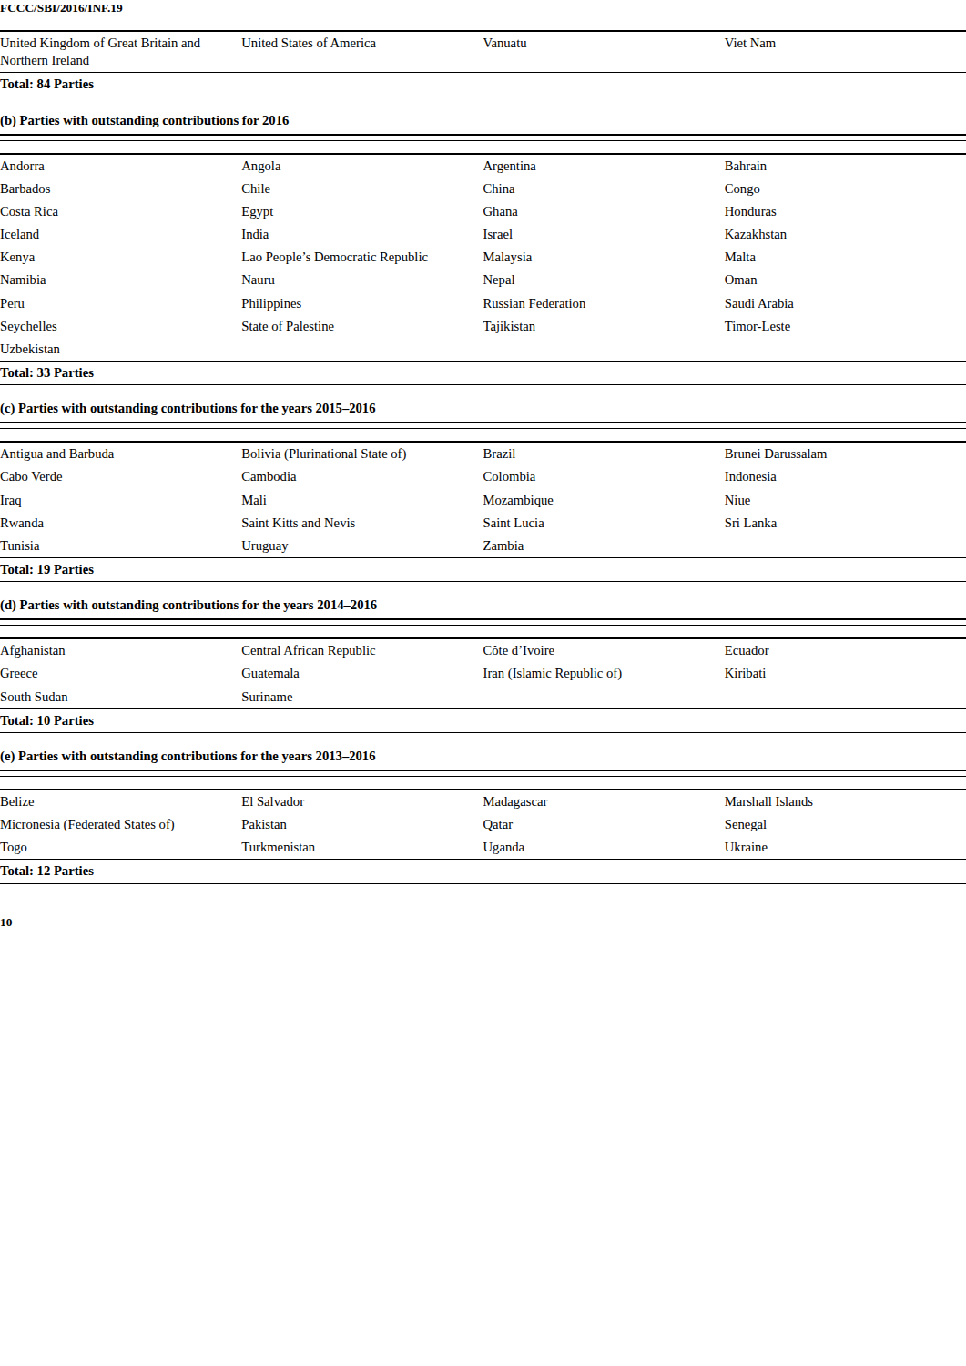FCCC/SBI/2016/INF.19
| United Kingdom of Great Britain and Northern Ireland | United States of America | Vanuatu | Viet Nam |
| Total: 84 Parties |
(b) Parties with outstanding contributions for 2016
| Andorra | Angola | Argentina | Bahrain |
| Barbados | Chile | China | Congo |
| Costa Rica | Egypt | Ghana | Honduras |
| Iceland | India | Israel | Kazakhstan |
| Kenya | Lao People’s Democratic Republic | Malaysia | Malta |
| Namibia | Nauru | Nepal | Oman |
| Peru | Philippines | Russian Federation | Saudi Arabia |
| Seychelles | State of Palestine | Tajikistan | Timor-Leste |
| Uzbekistan | | | |
| Total: 33 Parties |
(c) Parties with outstanding contributions for the years 2015–2016
| Antigua and Barbuda | Bolivia (Plurinational State of) | Brazil | Brunei Darussalam |
| Cabo Verde | Cambodia | Colombia | Indonesia |
| Iraq | Mali | Mozambique | Niue |
| Rwanda | Saint Kitts and Nevis | Saint Lucia | Sri Lanka |
| Tunisia | Uruguay | Zambia | |
| Total: 19 Parties |
(d) Parties with outstanding contributions for the years 2014–2016
| Afghanistan | Central African Republic | Côte d’Ivoire | Ecuador |
| Greece | Guatemala | Iran (Islamic Republic of) | Kiribati |
| South Sudan | Suriname | | |
| Total: 10 Parties |
(e) Parties with outstanding contributions for the years 2013–2016
| Belize | El Salvador | Madagascar | Marshall Islands |
| Micronesia (Federated States of) | Pakistan | Qatar | Senegal |
| Togo | Turkmenistan | Uganda | Ukraine |
| Total: 12 Parties |
10